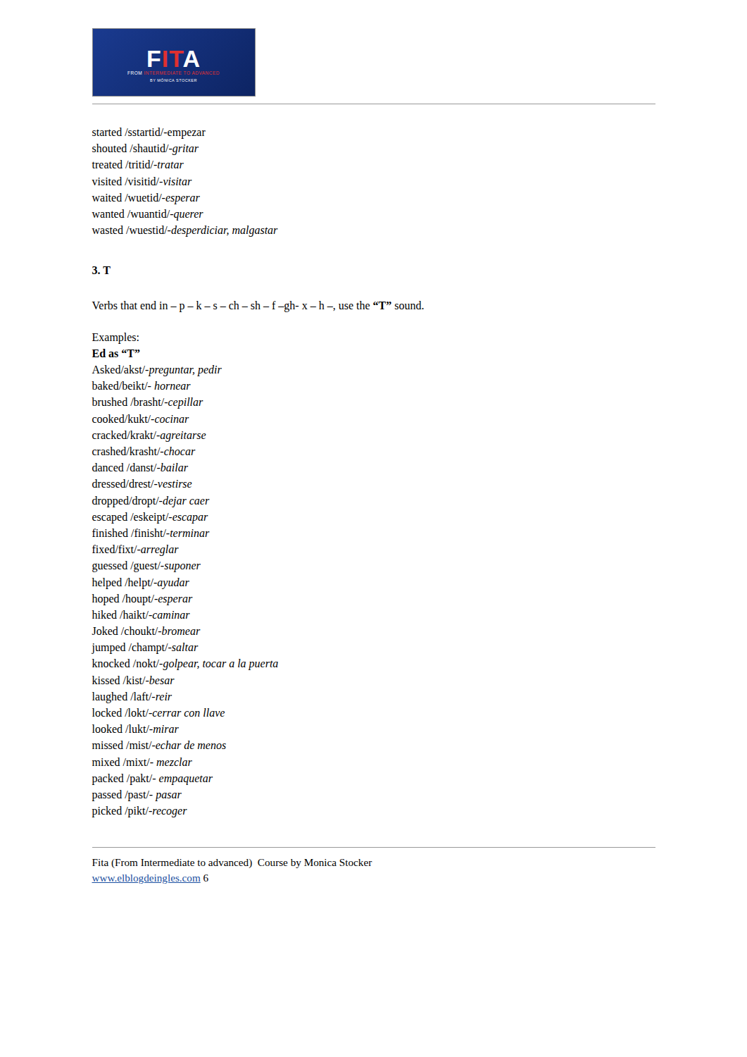FITA
FROM INTERMEDIATE TO ADVANCED
BY MÓNICA STOCKER
started /sstartid/-empezar
shouted /shautid/-gritar
treated /tritid/-tratar
visited /visitid/-visitar
waited /wuetid/-esperar
wanted /wuantid/-querer
wasted /wuestid/-desperdiciar, malgastar
3. T
Verbs that end in – p – k – s – ch – sh – f –gh- x – h –, use the “T” sound.
Examples:
Ed as “T”
Asked/akst/-preguntar, pedir
baked/beikt/- hornear
brushed /brasht/-cepillar
cooked/kukt/-cocinar
cracked/krakt/-agreitarse
crashed/krasht/-chocar
danced /danst/-bailar
dressed/drest/-vestirse
dropped/dropt/-dejar caer
escaped /eskeipt/-escapar
finished /finisht/-terminar
fixed/fixt/-arreglar
guessed /guest/-suponer
helped /helpt/-ayudar
hoped /houpt/-esperar
hiked /haikt/-caminar
Joked /choukt/-bromear
jumped /champt/-saltar
knocked /nokt/-golpear, tocar a la puerta
kissed /kist/-besar
laughed /laft/-reir
locked /lokt/-cerrar con llave
looked /lukt/-mirar
missed /mist/-echar de menos
mixed /mixt/- mezclar
packed /pakt/- empaquetar
passed /past/- pasar
picked /pikt/-recoger
Fita (From Intermediate to advanced) Course by Monica Stocker
www.elblogdeingles.com 6